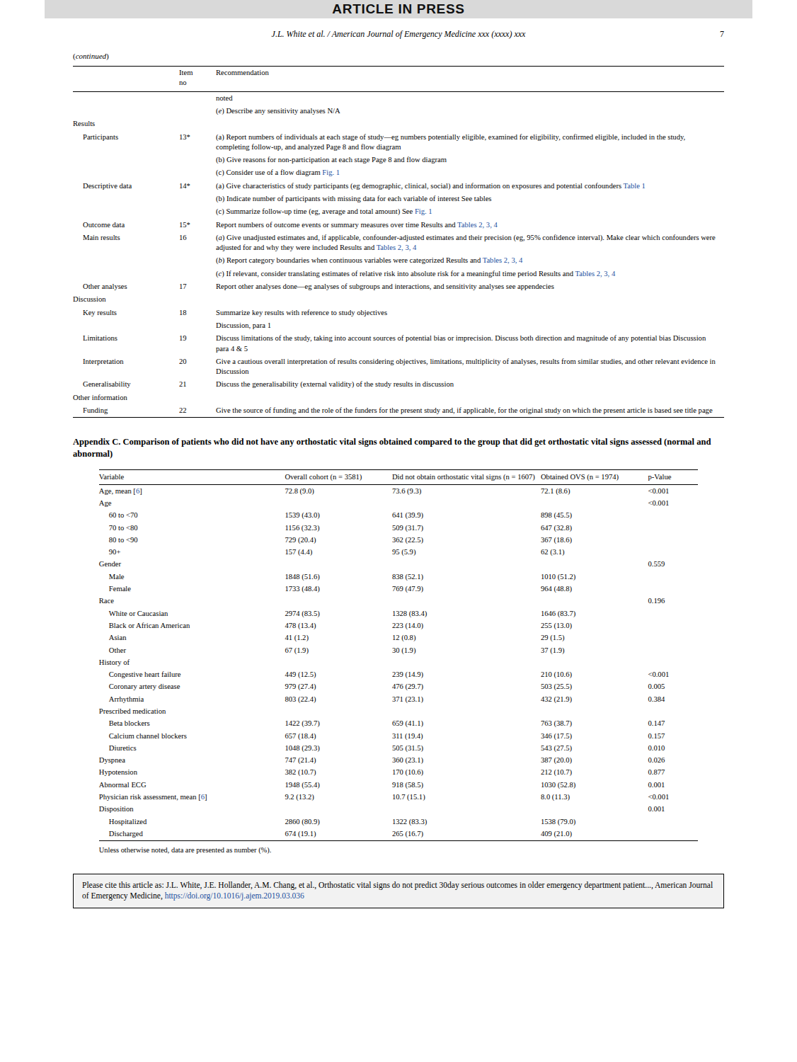ARTICLE IN PRESS
J.L. White et al. / American Journal of Emergency Medicine xxx (xxxx) xxx
7
(continued)
| | Item no | Recommendation |
| --- | --- | --- |
| | | noted |
| | | ( e ) Describe any sensitivity analyses N/A |
| Results | | |
| Participants | 13* | (a) Report numbers of individuals at each stage of study—eg numbers potentially eligible, examined for eligibility, confirmed eligible, included in the study, completing follow-up, and analyzed Page 8 and flow diagram |
| | | (b) Give reasons for non-participation at each stage Page 8 and flow diagram |
| | | (c) Consider use of a flow diagram Fig. 1 |
| Descriptive data | 14* | (a) Give characteristics of study participants (eg demographic, clinical, social) and information on exposures and potential confounders Table 1 |
| | | (b) Indicate number of participants with missing data for each variable of interest See tables |
| | | (c) Summarize follow-up time (eg, average and total amount) See Fig. 1 |
| Outcome data | 15* | Report numbers of outcome events or summary measures over time Results and Tables 2, 3, 4 |
| Main results | 16 | ( a ) Give unadjusted estimates and, if applicable, confounder-adjusted estimates and their precision (eg, 95% confidence interval). Make clear which confounders were adjusted for and why they were included Results and Tables 2, 3, 4 |
| | | ( b ) Report category boundaries when continuous variables were categorized Results and Tables 2, 3, 4 |
| | | ( c ) If relevant, consider translating estimates of relative risk into absolute risk for a meaningful time period Results and Tables 2, 3, 4 |
| Other analyses | 17 | Report other analyses done—eg analyses of subgroups and interactions, and sensitivity analyses see appendecies |
| Discussion | | |
| Key results | 18 | Summarize key results with reference to study objectives |
| | | Discussion, para 1 |
| Limitations | 19 | Discuss limitations of the study, taking into account sources of potential bias or imprecision. Discuss both direction and magnitude of any potential bias Discussion para 4 & 5 |
| Interpretation | 20 | Give a cautious overall interpretation of results considering objectives, limitations, multiplicity of analyses, results from similar studies, and other relevant evidence in Discussion |
| Generalisability | 21 | Discuss the generalisability (external validity) of the study results in discussion |
| Other information | | |
| Funding | 22 | Give the source of funding and the role of the funders for the present study and, if applicable, for the original study on which the present article is based see title page |
Appendix C. Comparison of patients who did not have any orthostatic vital signs obtained compared to the group that did get orthostatic vital signs assessed (normal and abnormal)
| Variable | Overall cohort (n = 3581) | Did not obtain orthostatic vital signs (n = 1607) | Obtained OVS (n = 1974) | p-Value |
| --- | --- | --- | --- | --- |
| Age, mean [ 6 ] | 72.8 (9.0) | 73.6 (9.3) | 72.1 (8.6) | <0.001 |
| Age | | | | <0.001 |
| 60 to <70 | 1539 (43.0) | 641 (39.9) | 898 (45.5) | |
| 70 to <80 | 1156 (32.3) | 509 (31.7) | 647 (32.8) | |
| 80 to <90 | 729 (20.4) | 362 (22.5) | 367 (18.6) | |
| 90+ | 157 (4.4) | 95 (5.9) | 62 (3.1) | |
| Gender | | | | 0.559 |
| Male | 1848 (51.6) | 838 (52.1) | 1010 (51.2) | |
| Female | 1733 (48.4) | 769 (47.9) | 964 (48.8) | |
| Race | | | | 0.196 |
| White or Caucasian | 2974 (83.5) | 1328 (83.4) | 1646 (83.7) | |
| Black or African American | 478 (13.4) | 223 (14.0) | 255 (13.0) | |
| Asian | 41 (1.2) | 12 (0.8) | 29 (1.5) | |
| Other | 67 (1.9) | 30 (1.9) | 37 (1.9) | |
| History of | | | | |
| Congestive heart failure | 449 (12.5) | 239 (14.9) | 210 (10.6) | <0.001 |
| Coronary artery disease | 979 (27.4) | 476 (29.7) | 503 (25.5) | 0.005 |
| Arrhythmia | 803 (22.4) | 371 (23.1) | 432 (21.9) | 0.384 |
| Prescribed medication | | | | |
| Beta blockers | 1422 (39.7) | 659 (41.1) | 763 (38.7) | 0.147 |
| Calcium channel blockers | 657 (18.4) | 311 (19.4) | 346 (17.5) | 0.157 |
| Diuretics | 1048 (29.3) | 505 (31.5) | 543 (27.5) | 0.010 |
| Dyspnea | 747 (21.4) | 360 (23.1) | 387 (20.0) | 0.026 |
| Hypotension | 382 (10.7) | 170 (10.6) | 212 (10.7) | 0.877 |
| Abnormal ECG | 1948 (55.4) | 918 (58.5) | 1030 (52.8) | 0.001 |
| Physician risk assessment, mean [ 6 ] | 9.2 (13.2) | 10.7 (15.1) | 8.0 (11.3) | <0.001 |
| Disposition | | | | 0.001 |
| Hospitalized | 2860 (80.9) | 1322 (83.3) | 1538 (79.0) | |
| Discharged | 674 (19.1) | 265 (16.7) | 409 (21.0) | |
Unless otherwise noted, data are presented as number (%).
Please cite this article as: J.L. White, J.E. Hollander, A.M. Chang, et al., Orthostatic vital signs do not predict 30day serious outcomes in older emergency department patient..., American Journal of Emergency Medicine, https://doi.org/10.1016/j.ajem.2019.03.036